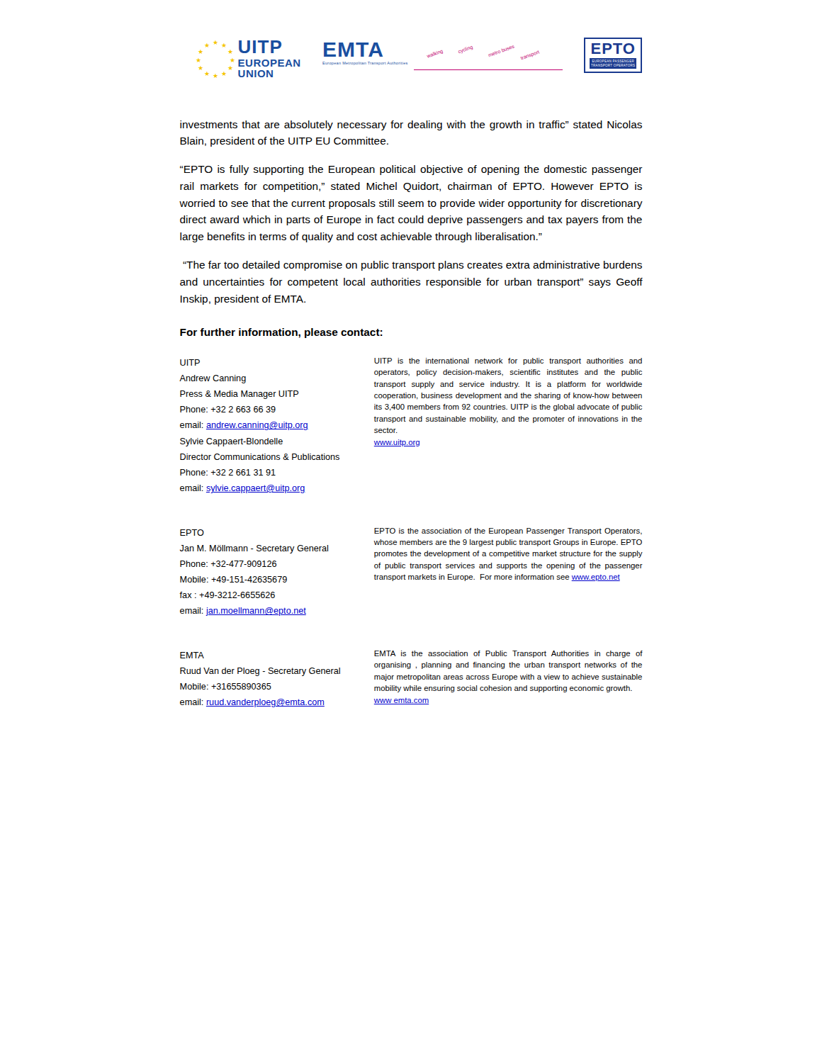★ ★ ★ ★ ★ ★ ★ ★ ★ ★ ★ ★
UITP EUROPEAN UNION
EMTA
European Metropolitan Transport Authorities
walking
cycling
metro buses
transport
EPTO
EUROPEAN PASSENGER
TRANSPORT OPERATORS
investments that are absolutely necessary for dealing with the growth in traffic” stated Nicolas Blain, president of the UITP EU Committee.
“EPTO is fully supporting the European political objective of opening the domestic passenger rail markets for competition,” stated Michel Quidort, chairman of EPTO. However EPTO is worried to see that the current proposals still seem to provide wider opportunity for discretionary direct award which in parts of Europe in fact could deprive passengers and tax payers from the large benefits in terms of quality and cost achievable through liberalisation.”
“The far too detailed compromise on public transport plans creates extra administrative burdens and uncertainties for competent local authorities responsible for urban transport” says Geoff Inskip, president of EMTA.
For further information, please contact:
| UITP Andrew Canning Press & Media Manager UITP Phone: +32 2 663 66 39 email: andrew.canning@uitp.org Sylvie Cappaert-Blondelle Director Communications & Publications Phone: +32 2 661 31 91 email: sylvie.cappaert@uitp.org | UITP is the international network for public transport authorities and operators, policy decision-makers, scientific institutes and the public transport supply and service industry. It is a platform for worldwide cooperation, business development and the sharing of know-how between its 3,400 members from 92 countries. UITP is the global advocate of public transport and sustainable mobility, and the promoter of innovations in the sector. www.uitp.org |
| EPTO Jan M. Möllmann - Secretary General Phone: +32-477-909126 Mobile: +49-151-42635679 fax : +49-3212-6655626 email: jan.moellmann@epto.net | EPTO is the association of the European Passenger Transport Operators, whose members are the 9 largest public transport Groups in Europe. EPTO promotes the development of a competitive market structure for the supply of public transport services and supports the opening of the passenger transport markets in Europe. For more information see www.epto.net |
| EMTA Ruud Van der Ploeg - Secretary General Mobile: +31655890365 email: ruud.vanderploeg@emta.com | EMTA is the association of Public Transport Authorities in charge of organising , planning and financing the urban transport networks of the major metropolitan areas across Europe with a view to achieve sustainable mobility while ensuring social cohesion and supporting economic growth. www emta.com |